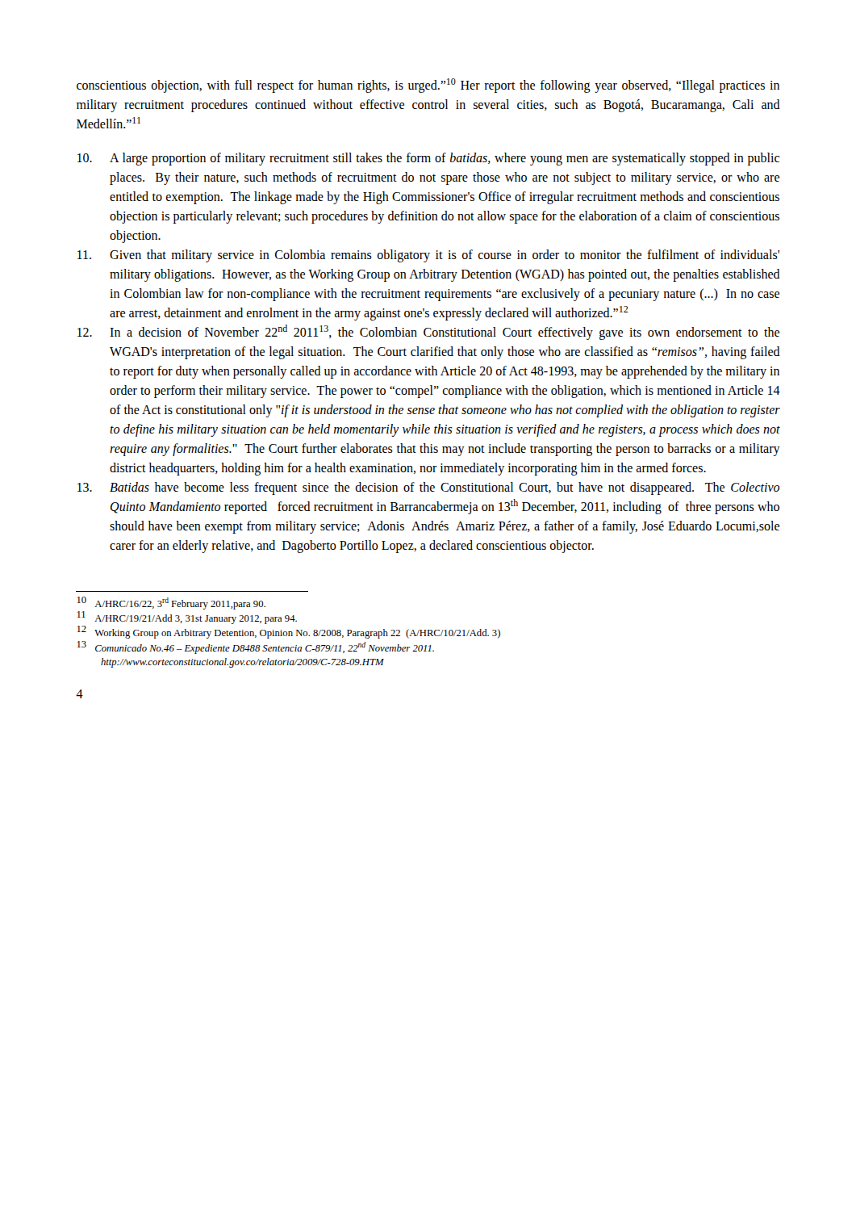conscientious objection, with full respect for human rights, is urged.”10 Her report the following year observed, “Illegal practices in military recruitment procedures continued without effective control in several cities, such as Bogotá, Bucaramanga, Cali and Medellín.”11
10. A large proportion of military recruitment still takes the form of batidas, where young men are systematically stopped in public places. By their nature, such methods of recruitment do not spare those who are not subject to military service, or who are entitled to exemption. The linkage made by the High Commissioner's Office of irregular recruitment methods and conscientious objection is particularly relevant; such procedures by definition do not allow space for the elaboration of a claim of conscientious objection.
11. Given that military service in Colombia remains obligatory it is of course in order to monitor the fulfilment of individuals' military obligations. However, as the Working Group on Arbitrary Detention (WGAD) has pointed out, the penalties established in Colombian law for non-compliance with the recruitment requirements “are exclusively of a pecuniary nature (...) In no case are arrest, detainment and enrolment in the army against one's expressly declared will authorized.”12
12. In a decision of November 22nd 201113, the Colombian Constitutional Court effectively gave its own endorsement to the WGAD's interpretation of the legal situation. The Court clarified that only those who are classified as “remisos”, having failed to report for duty when personally called up in accordance with Article 20 of Act 48-1993, may be apprehended by the military in order to perform their military service. The power to “compel” compliance with the obligation, which is mentioned in Article 14 of the Act is constitutional only "if it is understood in the sense that someone who has not complied with the obligation to register to define his military situation can be held momentarily while this situation is verified and he registers, a process which does not require any formalities." The Court further elaborates that this may not include transporting the person to barracks or a military district headquarters, holding him for a health examination, nor immediately incorporating him in the armed forces.
13. Batidas have become less frequent since the decision of the Constitutional Court, but have not disappeared. The Colectivo Quinto Mandamiento reported forced recruitment in Barrancabermeja on 13th December, 2011, including of three persons who should have been exempt from military service; Adonis Andrés Amariz Pérez, a father of a family, José Eduardo Locumi,sole carer for an elderly relative, and Dagoberto Portillo Lopez, a declared conscientious objector.
10 A/HRC/16/22, 3rd February 2011,para 90.
11 A/HRC/19/21/Add 3, 31st January 2012, para 94.
12 Working Group on Arbitrary Detention, Opinion No. 8/2008, Paragraph 22 (A/HRC/10/21/Add. 3)
13 Comunicado No.46 – Expediente D8488 Sentencia C-879/11, 22nd November 2011. http://www.corteconstitucional.gov.co/relatoria/2009/C-728-09.HTM
4